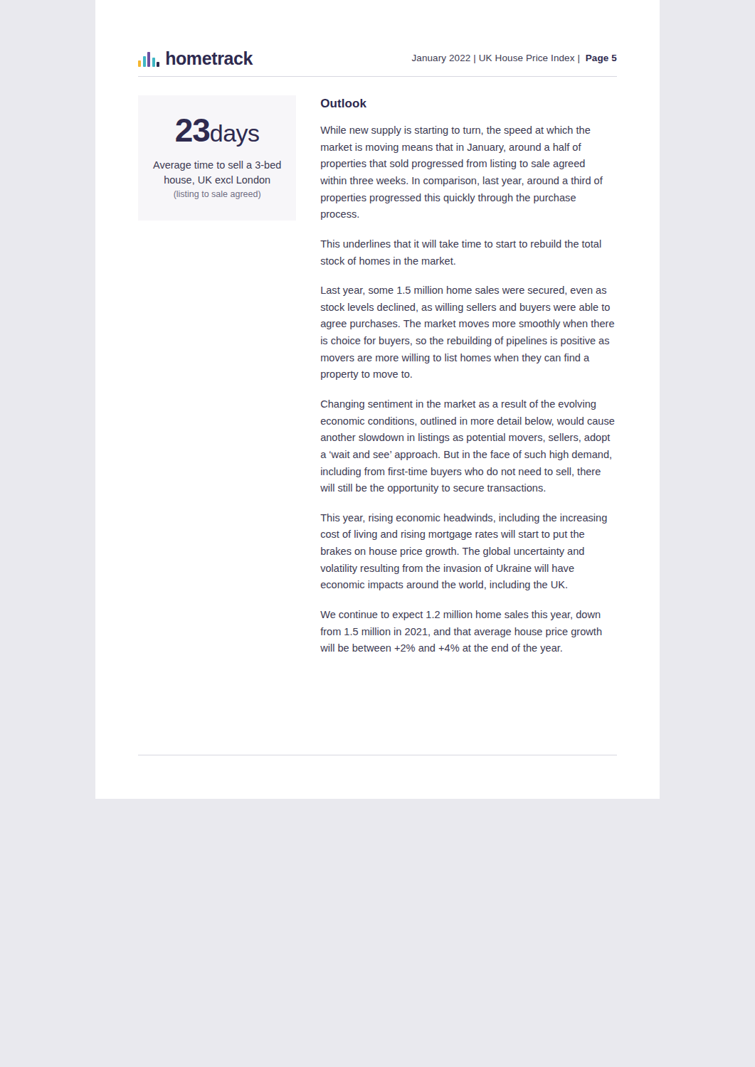hometrack
January 2022 | UK House Price Index | Page 5
23days
Average time to sell a 3-bed house, UK excl London
(listing to sale agreed)
Outlook
While new supply is starting to turn, the speed at which the market is moving means that in January, around a half of properties that sold progressed from listing to sale agreed within three weeks. In comparison, last year, around a third of properties progressed this quickly through the purchase process.
This underlines that it will take time to start to rebuild the total stock of homes in the market.
Last year, some 1.5 million home sales were secured, even as stock levels declined, as willing sellers and buyers were able to agree purchases. The market moves more smoothly when there is choice for buyers, so the rebuilding of pipelines is positive as movers are more willing to list homes when they can find a property to move to.
Changing sentiment in the market as a result of the evolving economic conditions, outlined in more detail below, would cause another slowdown in listings as potential movers, sellers, adopt a ‘wait and see’ approach. But in the face of such high demand, including from first-time buyers who do not need to sell, there will still be the opportunity to secure transactions.
This year, rising economic headwinds, including the increasing cost of living and rising mortgage rates will start to put the brakes on house price growth. The global uncertainty and volatility resulting from the invasion of Ukraine will have economic impacts around the world, including the UK.
We continue to expect 1.2 million home sales this year, down from 1.5 million in 2021, and that average house price growth will be between +2% and +4% at the end of the year.